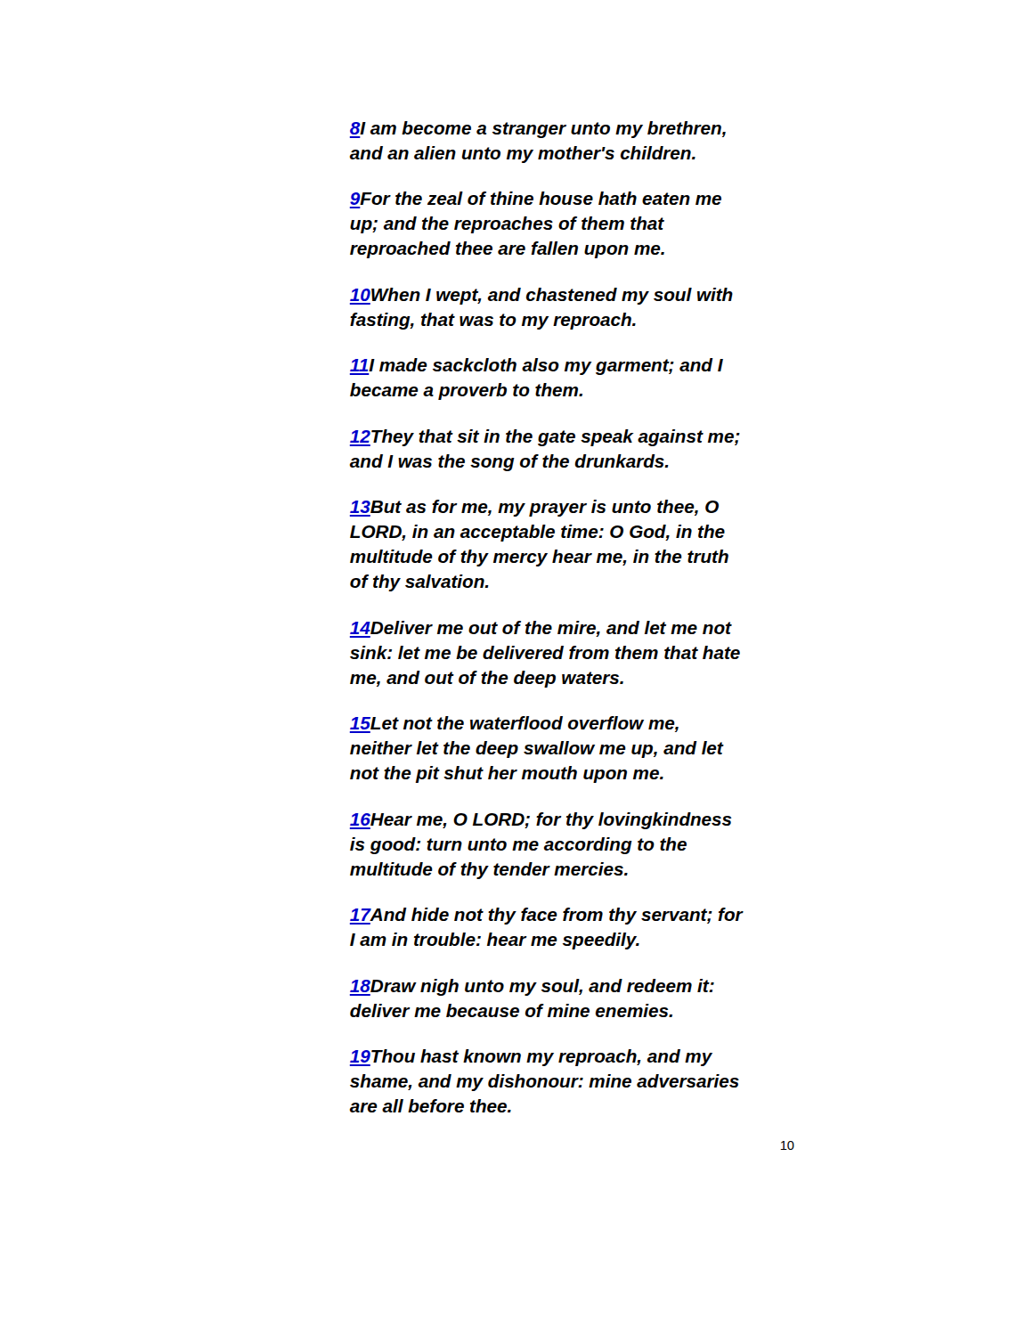8 I am become a stranger unto my brethren, and an alien unto my mother's children.
9 For the zeal of thine house hath eaten me up; and the reproaches of them that reproached thee are fallen upon me.
10 When I wept, and chastened my soul with fasting, that was to my reproach.
11 I made sackcloth also my garment; and I became a proverb to them.
12 They that sit in the gate speak against me; and I was the song of the drunkards.
13 But as for me, my prayer is unto thee, O LORD, in an acceptable time: O God, in the multitude of thy mercy hear me, in the truth of thy salvation.
14 Deliver me out of the mire, and let me not sink: let me be delivered from them that hate me, and out of the deep waters.
15 Let not the waterflood overflow me, neither let the deep swallow me up, and let not the pit shut her mouth upon me.
16 Hear me, O LORD; for thy lovingkindness is good: turn unto me according to the multitude of thy tender mercies.
17 And hide not thy face from thy servant; for I am in trouble: hear me speedily.
18 Draw nigh unto my soul, and redeem it: deliver me because of mine enemies.
19 Thou hast known my reproach, and my shame, and my dishonour: mine adversaries are all before thee.
10